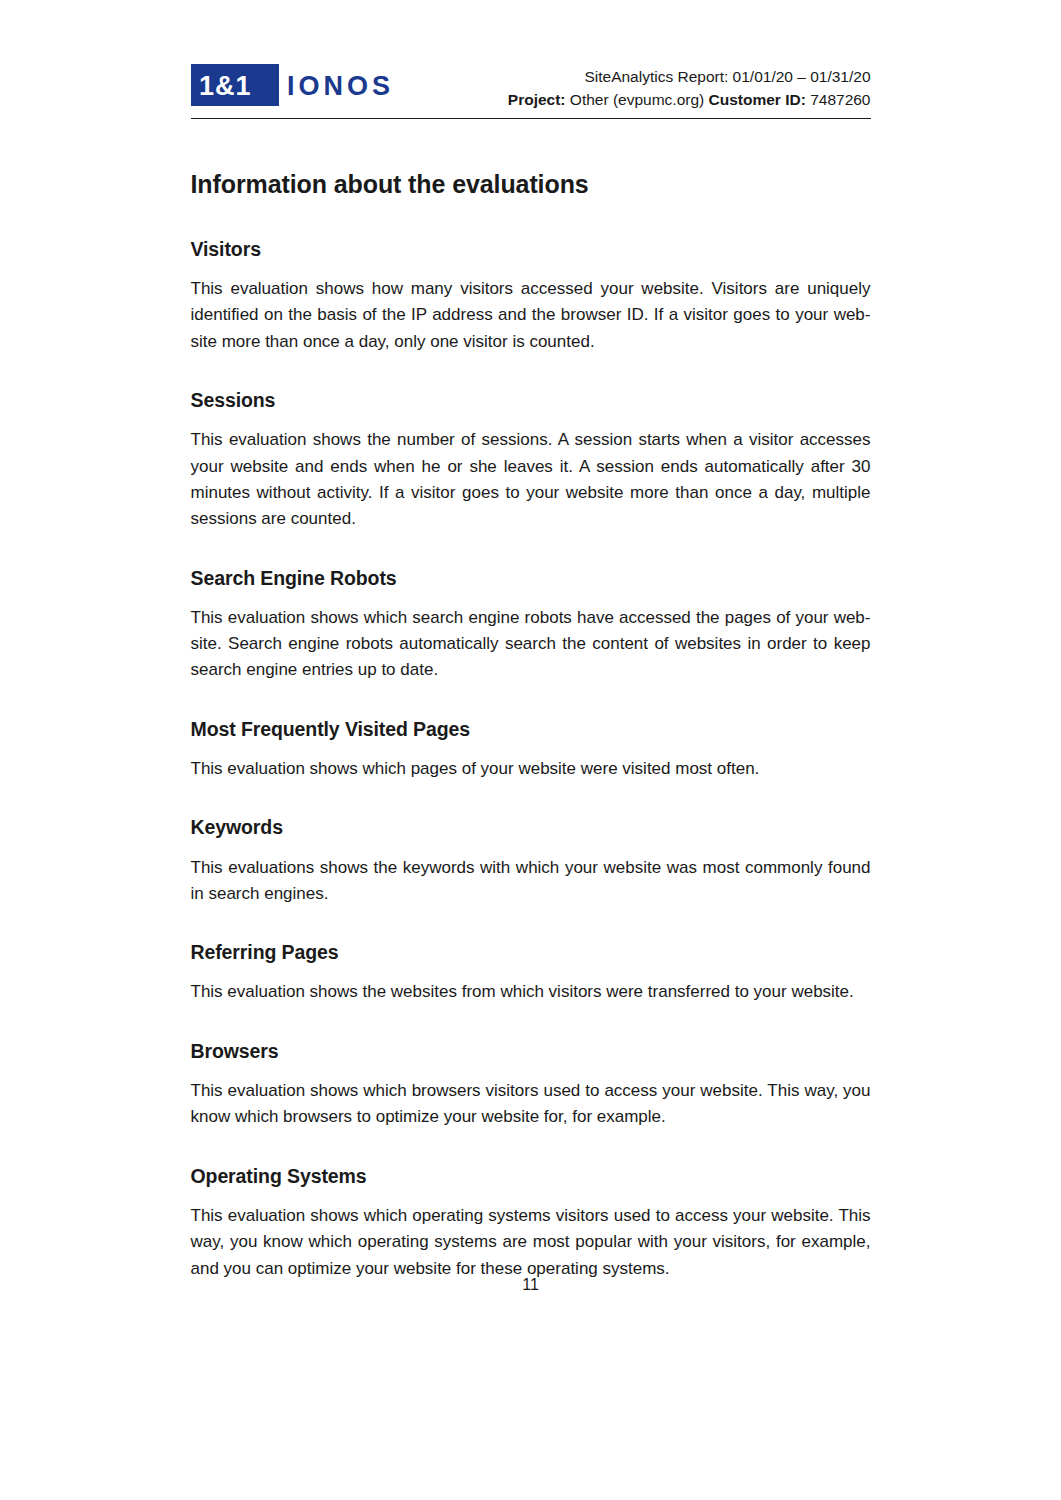1&1 IONOS
SiteAnalytics Report: 01/01/20 – 01/31/20
Project: Other (evpumc.org) Customer ID: 7487260
Information about the evaluations
Visitors
This evaluation shows how many visitors accessed your website. Visitors are uniquely identified on the basis of the IP address and the browser ID. If a visitor goes to your website more than once a day, only one visitor is counted.
Sessions
This evaluation shows the number of sessions. A session starts when a visitor accesses your website and ends when he or she leaves it. A session ends automatically after 30 minutes without activity. If a visitor goes to your website more than once a day, multiple sessions are counted.
Search Engine Robots
This evaluation shows which search engine robots have accessed the pages of your website. Search engine robots automatically search the content of websites in order to keep search engine entries up to date.
Most Frequently Visited Pages
This evaluation shows which pages of your website were visited most often.
Keywords
This evaluations shows the keywords with which your website was most commonly found in search engines.
Referring Pages
This evaluation shows the websites from which visitors were transferred to your website.
Browsers
This evaluation shows which browsers visitors used to access your website. This way, you know which browsers to optimize your website for, for example.
Operating Systems
This evaluation shows which operating systems visitors used to access your website. This way, you know which operating systems are most popular with your visitors, for example, and you can optimize your website for these operating systems.
11